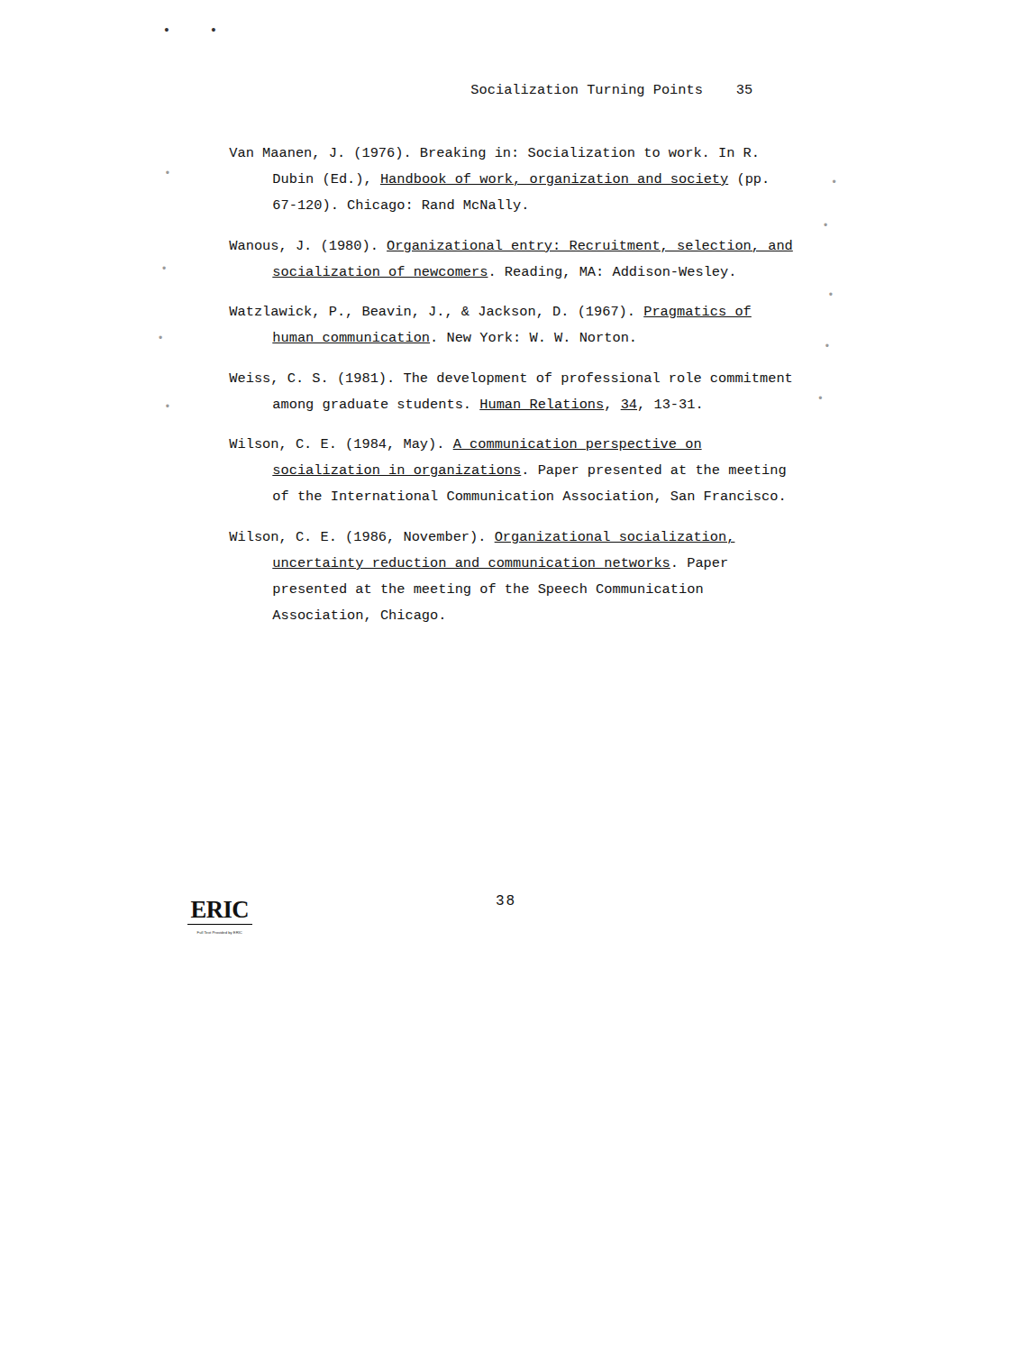• •
•
•
•
•
•
•
•
•
•
Socialization Turning Points 35
Van Maanen, J. (1976). Breaking in: Socialization to work. In R. Dubin (Ed.), Handbook of work, organization and society (pp. 67-120). Chicago: Rand McNally.
Wanous, J. (1980). Organizational entry: Recruitment, selection, and socialization of newcomers. Reading, MA: Addison-Wesley.
Watzlawick, P., Beavin, J., & Jackson, D. (1967). Pragmatics of human communication. New York: W. W. Norton.
Weiss, C. S. (1981). The development of professional role commitment among graduate students. Human Relations, 34, 13-31.
Wilson, C. E. (1984, May). A communication perspective on socialization in organizations. Paper presented at the meeting of the International Communication Association, San Francisco.
Wilson, C. E. (1986, November). Organizational socialization, uncertainty reduction and communication networks. Paper presented at the meeting of the Speech Communication Association, Chicago.
38
ERIC
Full Text Provided by ERIC